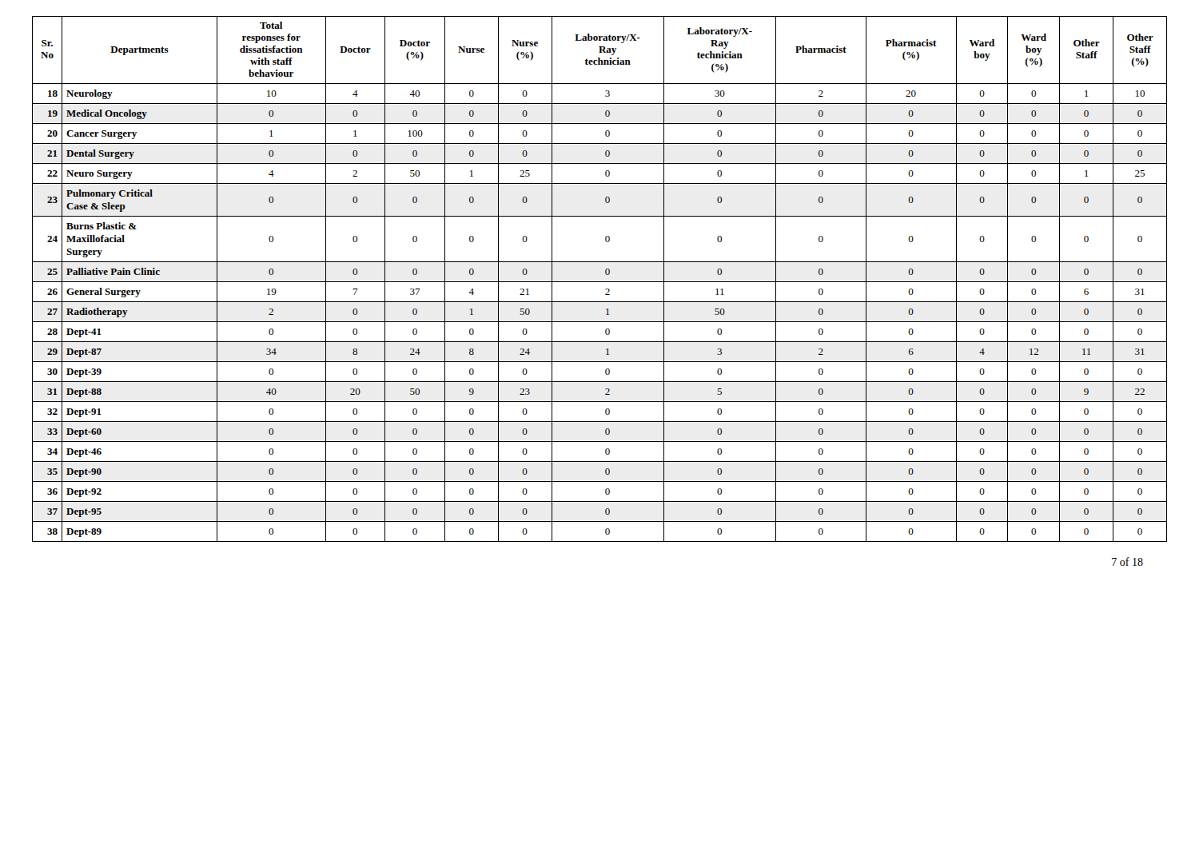| Sr. No | Departments | Total responses for dissatisfaction with staff behaviour | Doctor | Doctor (%) | Nurse | Nurse (%) | Laboratory/X- Ray technician | Laboratory/X- Ray technician (%) | Pharmacist | Pharmacist (%) | Ward boy | Ward boy (%) | Other Staff | Other Staff (%) |
| --- | --- | --- | --- | --- | --- | --- | --- | --- | --- | --- | --- | --- | --- | --- |
| 18 | Neurology | 10 | 4 | 40 | 0 | 0 | 3 | 30 | 2 | 20 | 0 | 0 | 1 | 10 |
| 19 | Medical Oncology | 0 | 0 | 0 | 0 | 0 | 0 | 0 | 0 | 0 | 0 | 0 | 0 | 0 |
| 20 | Cancer Surgery | 1 | 1 | 100 | 0 | 0 | 0 | 0 | 0 | 0 | 0 | 0 | 0 | 0 |
| 21 | Dental Surgery | 0 | 0 | 0 | 0 | 0 | 0 | 0 | 0 | 0 | 0 | 0 | 0 | 0 |
| 22 | Neuro Surgery | 4 | 2 | 50 | 1 | 25 | 0 | 0 | 0 | 0 | 0 | 0 | 1 | 25 |
| 23 | Pulmonary Critical Case & Sleep | 0 | 0 | 0 | 0 | 0 | 0 | 0 | 0 | 0 | 0 | 0 | 0 | 0 |
| 24 | Burns Plastic & Maxillofacial Surgery | 0 | 0 | 0 | 0 | 0 | 0 | 0 | 0 | 0 | 0 | 0 | 0 | 0 |
| 25 | Palliative Pain Clinic | 0 | 0 | 0 | 0 | 0 | 0 | 0 | 0 | 0 | 0 | 0 | 0 | 0 |
| 26 | General Surgery | 19 | 7 | 37 | 4 | 21 | 2 | 11 | 0 | 0 | 0 | 0 | 6 | 31 |
| 27 | Radiotherapy | 2 | 0 | 0 | 1 | 50 | 1 | 50 | 0 | 0 | 0 | 0 | 0 | 0 |
| 28 | Dept-41 | 0 | 0 | 0 | 0 | 0 | 0 | 0 | 0 | 0 | 0 | 0 | 0 | 0 |
| 29 | Dept-87 | 34 | 8 | 24 | 8 | 24 | 1 | 3 | 2 | 6 | 4 | 12 | 11 | 31 |
| 30 | Dept-39 | 0 | 0 | 0 | 0 | 0 | 0 | 0 | 0 | 0 | 0 | 0 | 0 | 0 |
| 31 | Dept-88 | 40 | 20 | 50 | 9 | 23 | 2 | 5 | 0 | 0 | 0 | 0 | 9 | 22 |
| 32 | Dept-91 | 0 | 0 | 0 | 0 | 0 | 0 | 0 | 0 | 0 | 0 | 0 | 0 | 0 |
| 33 | Dept-60 | 0 | 0 | 0 | 0 | 0 | 0 | 0 | 0 | 0 | 0 | 0 | 0 | 0 |
| 34 | Dept-46 | 0 | 0 | 0 | 0 | 0 | 0 | 0 | 0 | 0 | 0 | 0 | 0 | 0 |
| 35 | Dept-90 | 0 | 0 | 0 | 0 | 0 | 0 | 0 | 0 | 0 | 0 | 0 | 0 | 0 |
| 36 | Dept-92 | 0 | 0 | 0 | 0 | 0 | 0 | 0 | 0 | 0 | 0 | 0 | 0 | 0 |
| 37 | Dept-95 | 0 | 0 | 0 | 0 | 0 | 0 | 0 | 0 | 0 | 0 | 0 | 0 | 0 |
| 38 | Dept-89 | 0 | 0 | 0 | 0 | 0 | 0 | 0 | 0 | 0 | 0 | 0 | 0 | 0 |
7 of 18